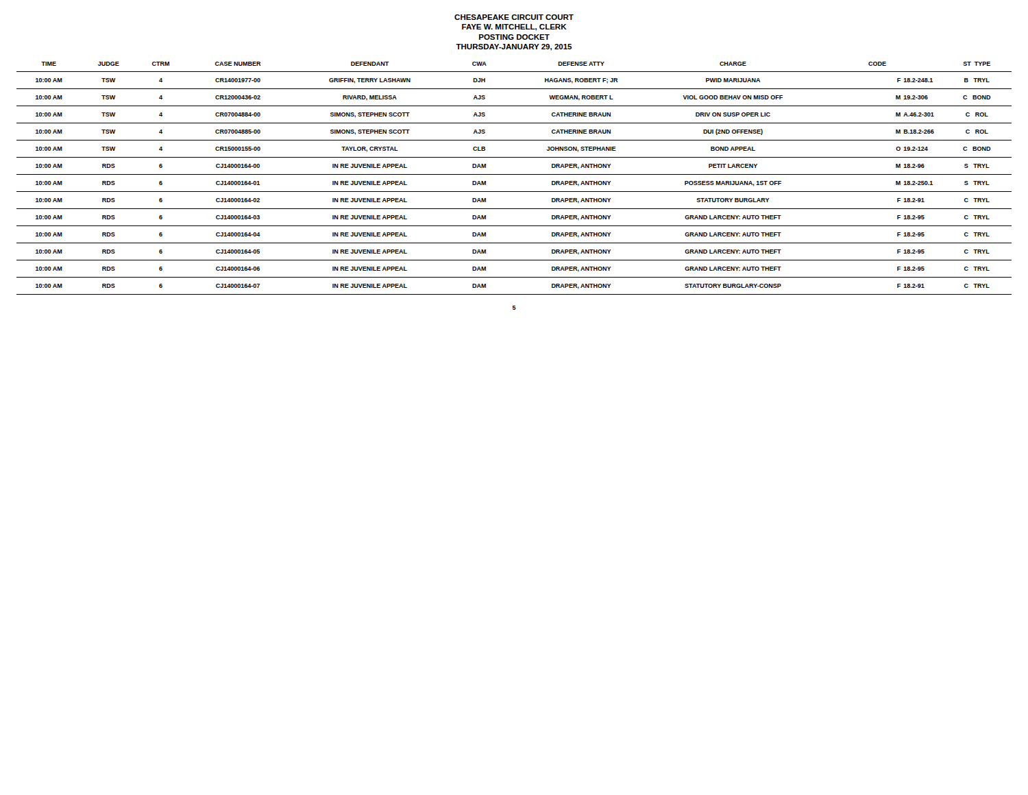CHESAPEAKE CIRCUIT COURT
FAYE W. MITCHELL, CLERK
POSTING DOCKET
THURSDAY-JANUARY 29, 2015
| TIME | JUDGE | CTRM | CASE NUMBER | DEFENDANT | CWA | DEFENSE ATTY | CHARGE | CODE | ST TYPE |
| --- | --- | --- | --- | --- | --- | --- | --- | --- | --- |
| 10:00 AM | TSW | 4 | CR14001977-00 | GRIFFIN, TERRY LASHAWN | DJH | HAGANS, ROBERT F; JR | PWID MARIJUANA | F | 18.2-248.1 | B TRYL |
| 10:00 AM | TSW | 4 | CR12000436-02 | RIVARD, MELISSA | AJS | WEGMAN, ROBERT L | VIOL GOOD BEHAV ON MISD OFF | M | 19.2-306 | C BOND |
| 10:00 AM | TSW | 4 | CR07004884-00 | SIMONS, STEPHEN SCOTT | AJS | CATHERINE BRAUN | DRIV ON SUSP OPER LIC | M | A.46.2-301 | C ROL |
| 10:00 AM | TSW | 4 | CR07004885-00 | SIMONS, STEPHEN SCOTT | AJS | CATHERINE BRAUN | DUI (2ND OFFENSE) | M | B.18.2-266 | C ROL |
| 10:00 AM | TSW | 4 | CR15000155-00 | TAYLOR, CRYSTAL | CLB | JOHNSON, STEPHANIE | BOND APPEAL | O | 19.2-124 | C BOND |
| 10:00 AM | RDS | 6 | CJ14000164-00 | IN RE JUVENILE APPEAL | DAM | DRAPER, ANTHONY | PETIT LARCENY | M | 18.2-96 | S TRYL |
| 10:00 AM | RDS | 6 | CJ14000164-01 | IN RE JUVENILE APPEAL | DAM | DRAPER, ANTHONY | POSSESS MARIJUANA, 1ST OFF | M | 18.2-250.1 | S TRYL |
| 10:00 AM | RDS | 6 | CJ14000164-02 | IN RE JUVENILE APPEAL | DAM | DRAPER, ANTHONY | STATUTORY BURGLARY | F | 18.2-91 | C TRYL |
| 10:00 AM | RDS | 6 | CJ14000164-03 | IN RE JUVENILE APPEAL | DAM | DRAPER, ANTHONY | GRAND LARCENY: AUTO THEFT | F | 18.2-95 | C TRYL |
| 10:00 AM | RDS | 6 | CJ14000164-04 | IN RE JUVENILE APPEAL | DAM | DRAPER, ANTHONY | GRAND LARCENY: AUTO THEFT | F | 18.2-95 | C TRYL |
| 10:00 AM | RDS | 6 | CJ14000164-05 | IN RE JUVENILE APPEAL | DAM | DRAPER, ANTHONY | GRAND LARCENY: AUTO THEFT | F | 18.2-95 | C TRYL |
| 10:00 AM | RDS | 6 | CJ14000164-06 | IN RE JUVENILE APPEAL | DAM | DRAPER, ANTHONY | GRAND LARCENY: AUTO THEFT | F | 18.2-95 | C TRYL |
| 10:00 AM | RDS | 6 | CJ14000164-07 | IN RE JUVENILE APPEAL | DAM | DRAPER, ANTHONY | STATUTORY BURGLARY-CONSP | F | 18.2-91 | C TRYL |
5